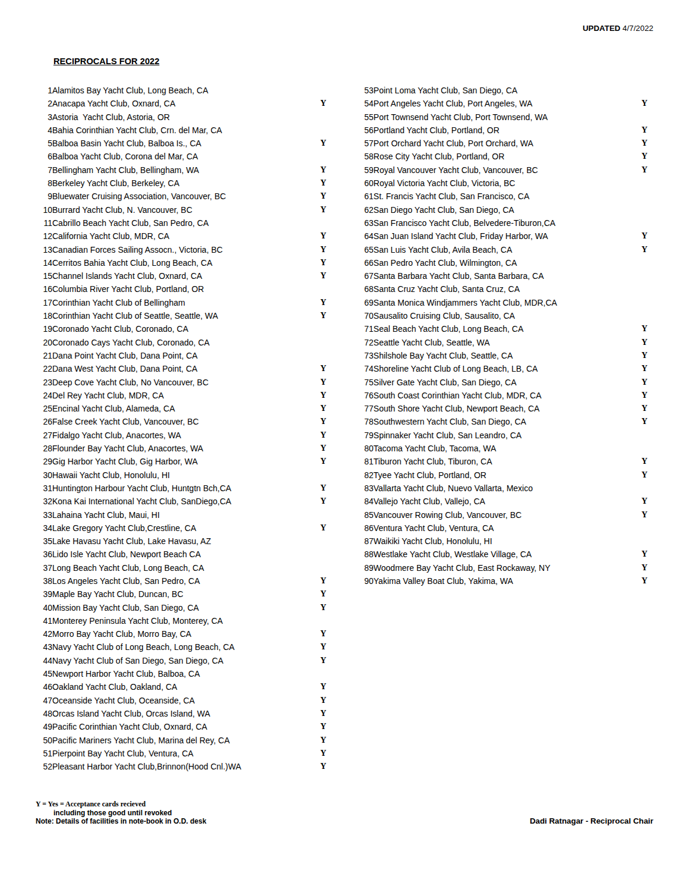UPDATED 4/7/2022
RECIPROCALS FOR 2022
| / 1 / Alamitos Bay Yacht Club, Long Beach, CA / / / 2 / Anacapa Yacht Club, Oxnard, CA / Y / / 3 / Astoria Yacht Club, Astoria, OR / / / 4 / Bahia Corinthian Yacht Club, Crn. del Mar, CA / / / 5 / Balboa Basin Yacht Club, Balboa Is., CA / Y / / 6 / Balboa Yacht Club, Corona del Mar, CA / / / 7 / Bellingham Yacht Club, Bellingham, WA / Y / / 8 / Berkeley Yacht Club, Berkeley, CA / Y / / 9 / Bluewater Cruising Association, Vancouver, BC / Y / / 10 / Burrard Yacht Club, N. Vancouver, BC / Y / / 11 / Cabrillo Beach Yacht Club, San Pedro, CA / / / 12 / California Yacht Club, MDR, CA / Y / / 13 / Canadian Forces Sailing Assocn., Victoria, BC / Y / / 14 / Cerritos Bahia Yacht Club, Long Beach, CA / Y / / 15 / Channel Islands Yacht Club, Oxnard, CA / Y / / 16 / Columbia River Yacht Club, Portland, OR / / / 17 / Corinthian Yacht Club of Bellingham / Y / / 18 / Corinthian Yacht Club of Seattle, Seattle, WA / Y / / 19 / Coronado Yacht Club, Coronado, CA / / / 20 / Coronado Cays Yacht Club, Coronado, CA / / / 21 / Dana Point Yacht Club, Dana Point, CA / / / 22 / Dana West Yacht Club, Dana Point, CA / Y / / 23 / Deep Cove Yacht Club, No Vancouver, BC / Y / / 24 / Del Rey Yacht Club, MDR, CA / Y / / 25 / Encinal Yacht Club, Alameda, CA / Y / / 26 / False Creek Yacht Club, Vancouver, BC / Y / / 27 / Fidalgo Yacht Club, Anacortes, WA / Y / / 28 / Flounder Bay Yacht Club, Anacortes, WA / Y / / 29 / Gig Harbor Yacht Club, Gig Harbor, WA / Y / / 30 / Hawaii Yacht Club, Honolulu, HI / / / 31 / Huntington Harbour Yacht Club, Huntgtn Bch,CA / Y / / 32 / Kona Kai International Yacht Club, SanDiego,CA / Y / / 33 / Lahaina Yacht Club, Maui, HI / / / 34 / Lake Gregory Yacht Club,Crestline, CA / Y / / 35 / Lake Havasu Yacht Club, Lake Havasu, AZ / / / 36 / Lido Isle Yacht Club, Newport Beach CA / / / 37 / Long Beach Yacht Club, Long Beach, CA / / / 38 / Los Angeles Yacht Club, San Pedro, CA / Y / / 39 / Maple Bay Yacht Club, Duncan, BC / Y / / 40 / Mission Bay Yacht Club, San Diego, CA / Y / / 41 / Monterey Peninsula Yacht Club, Monterey, CA / / / 42 / Morro Bay Yacht Club, Morro Bay, CA / Y / / 43 / Navy Yacht Club of Long Beach, Long Beach, CA / Y / / 44 / Navy Yacht Club of San Diego, San Diego, CA / Y / / 45 / Newport Harbor Yacht Club, Balboa, CA / / / 46 / Oakland Yacht Club, Oakland, CA / Y / / 47 / Oceanside Yacht Club, Oceanside, CA / Y / / 48 / Orcas Island Yacht Club, Orcas Island, WA / Y / / 49 / Pacific Corinthian Yacht Club, Oxnard, CA / Y / / 50 / Pacific Mariners Yacht Club, Marina del Rey, CA / Y / / 51 / Pierpoint Bay Yacht Club, Ventura, CA / Y / / 52 / Pleasant Harbor Yacht Club,Brinnon(Hood Cnl.)WA / Y / | | / 53 / Point Loma Yacht Club, San Diego, CA / / / 54 / Port Angeles Yacht Club, Port Angeles, WA / Y / / 55 / Port Townsend Yacht Club, Port Townsend, WA / / / 56 / Portland Yacht Club, Portland, OR / Y / / 57 / Port Orchard Yacht Club, Port Orchard, WA / Y / / 58 / Rose City Yacht Club, Portland, OR / Y / / 59 / Royal Vancouver Yacht Club, Vancouver, BC / Y / / 60 / Royal Victoria Yacht Club, Victoria, BC / / / 61 / St. Francis Yacht Club, San Francisco, CA / / / 62 / San Diego Yacht Club, San Diego, CA / / / 63 / San Francisco Yacht Club, Belvedere-Tiburon,CA / / / 64 / San Juan Island Yacht Club, Friday Harbor, WA / Y / / 65 / San Luis Yacht Club, Avila Beach, CA / Y / / 66 / San Pedro Yacht Club, Wilmington, CA / / / 67 / Santa Barbara Yacht Club, Santa Barbara, CA / / / 68 / Santa Cruz Yacht Club, Santa Cruz, CA / / / 69 / Santa Monica Windjammers Yacht Club, MDR,CA / / / 70 / Sausalito Cruising Club, Sausalito, CA / / / 71 / Seal Beach Yacht Club, Long Beach, CA / Y / / 72 / Seattle Yacht Club, Seattle, WA / Y / / 73 / Shilshole Bay Yacht Club, Seattle, CA / Y / / 74 / Shoreline Yacht Club of Long Beach, LB, CA / Y / / 75 / Silver Gate Yacht Club, San Diego, CA / Y / / 76 / South Coast Corinthian Yacht Club, MDR, CA / Y / / 77 / South Shore Yacht Club, Newport Beach, CA / Y / / 78 / Southwestern Yacht Club, San Diego, CA / Y / / 79 / Spinnaker Yacht Club, San Leandro, CA / / / 80 / Tacoma Yacht Club, Tacoma, WA / / / 81 / Tiburon Yacht Club, Tiburon, CA / Y / / 82 / Tyee Yacht Club, Portland, OR / Y / / 83 / Vallarta Yacht Club, Nuevo Vallarta, Mexico / / / 84 / Vallejo Yacht Club, Vallejo, CA / Y / / 85 / Vancouver Rowing Club, Vancouver, BC / Y / / 86 / Ventura Yacht Club, Ventura, CA / / / 87 / Waikiki Yacht Club, Honolulu, HI / / / 88 / Westlake Yacht Club, Westlake Village, CA / Y / / 89 / Woodmere Bay Yacht Club, East Rockaway, NY / Y / / 90 / Yakima Valley Boat Club, Yakima, WA / Y / |
Y = Yes = Acceptance cards recieved
including those good until revoked
Note: Details of facilities in note-book in O.D. desk
Dadi Ratnagar - Reciprocal Chair